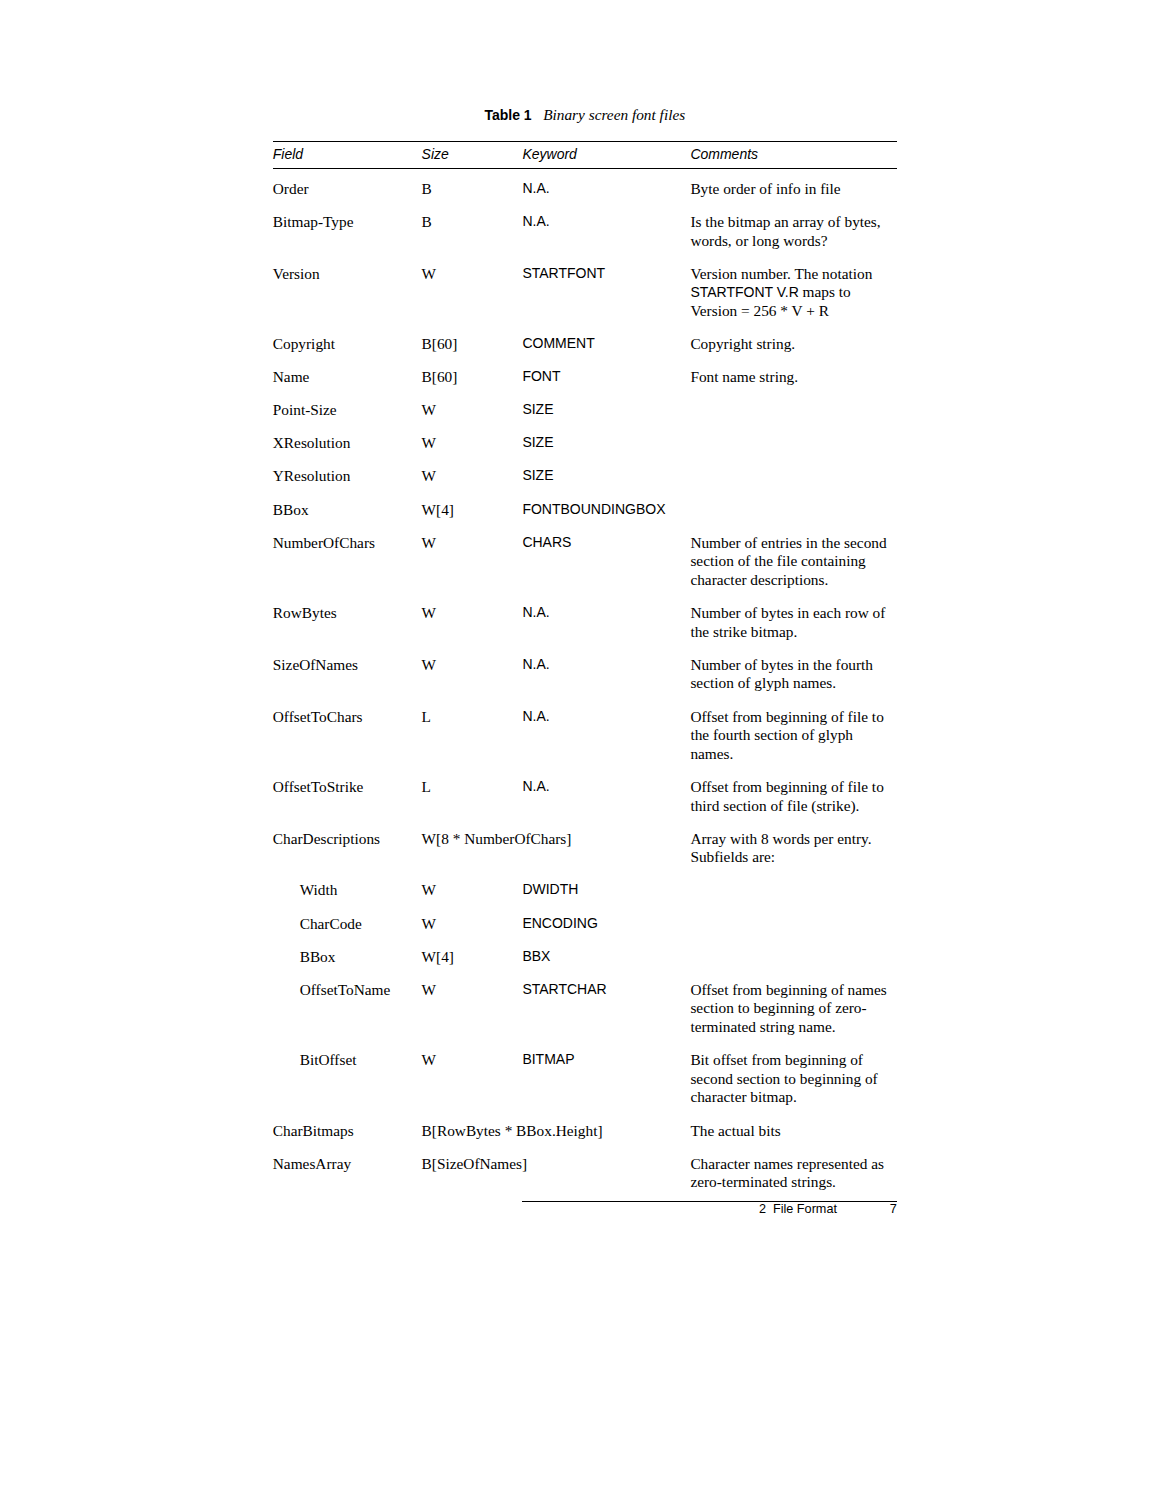Table 1 Binary screen font files
| Field | Size | Keyword | Comments |
| --- | --- | --- | --- |
| Order | B | N.A. | Byte order of info in file |
| Bitmap-Type | B | N.A. | Is the bitmap an array of bytes, words, or long words? |
| Version | W | STARTFONT | Version number. The notation STARTFONT V.R maps to Version = 256 * V + R |
| Copyright | B[60] | COMMENT | Copyright string. |
| Name | B[60] | FONT | Font name string. |
| Point-Size | W | SIZE | |
| XResolution | W | SIZE | |
| YResolution | W | SIZE | |
| BBox | W[4] | FONTBOUNDINGBOX | |
| NumberOfChars | W | CHARS | Number of entries in the second section of the file containing character descriptions. |
| RowBytes | W | N.A. | Number of bytes in each row of the strike bitmap. |
| SizeOfNames | W | N.A. | Number of bytes in the fourth section of glyph names. |
| OffsetToChars | L | N.A. | Offset from beginning of file to the fourth section of glyph names. |
| OffsetToStrike | L | N.A. | Offset from beginning of file to third section of file (strike). |
| CharDescriptions | W[8 * NumberOfChars] | Array with 8 words per entry. Subfields are: |
| Width | W | DWIDTH | |
| CharCode | W | ENCODING | |
| BBox | W[4] | BBX | |
| OffsetToName | W | STARTCHAR | Offset from beginning of names section to beginning of zero-terminated string name. |
| BitOffset | W | BITMAP | Bit offset from beginning of second section to beginning of character bitmap. |
| CharBitmaps | B[RowBytes * BBox.Height] | The actual bits |
| NamesArray | B[SizeOfNames] | Character names represented as zero-terminated strings. |
2 File Format7